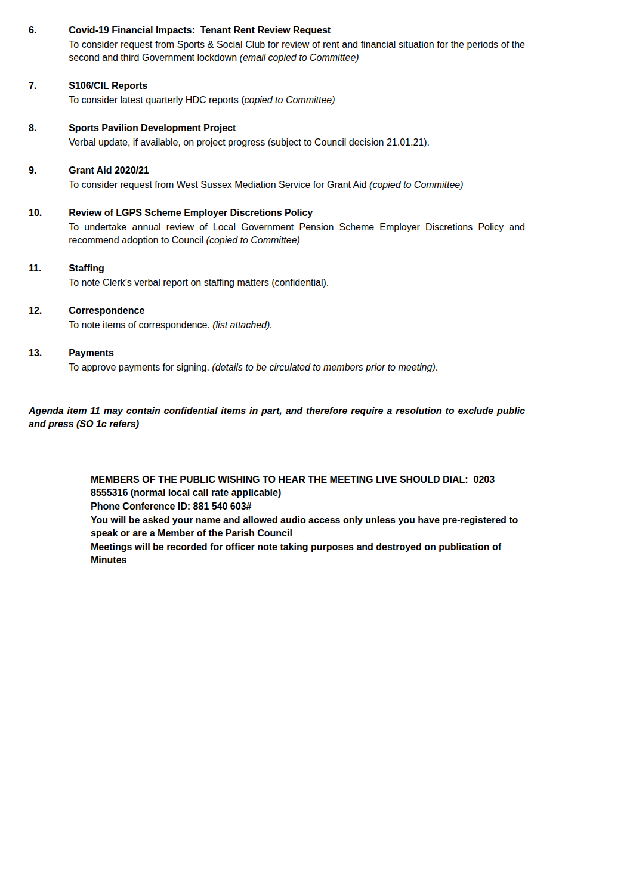6.
Covid-19 Financial Impacts: Tenant Rent Review Request
To consider request from Sports & Social Club for review of rent and financial situation for the periods of the second and third Government lockdown (email copied to Committee)
7.
S106/CIL Reports
To consider latest quarterly HDC reports (copied to Committee)
8.
Sports Pavilion Development Project
Verbal update, if available, on project progress (subject to Council decision 21.01.21).
9.
Grant Aid 2020/21
To consider request from West Sussex Mediation Service for Grant Aid (copied to Committee)
10.
Review of LGPS Scheme Employer Discretions Policy
To undertake annual review of Local Government Pension Scheme Employer Discretions Policy and recommend adoption to Council (copied to Committee)
11.
Staffing
To note Clerk’s verbal report on staffing matters (confidential).
12.
Correspondence
To note items of correspondence. (list attached).
13.
Payments
To approve payments for signing. (details to be circulated to members prior to meeting).
Agenda item 11 may contain confidential items in part, and therefore require a resolution to exclude public and press (SO 1c refers)
MEMBERS OF THE PUBLIC WISHING TO HEAR THE MEETING LIVE SHOULD DIAL: 0203 8555316 (normal local call rate applicable)
Phone Conference ID: 881 540 603#
You will be asked your name and allowed audio access only unless you have pre-registered to speak or are a Member of the Parish Council
Meetings will be recorded for officer note taking purposes and destroyed on publication of Minutes